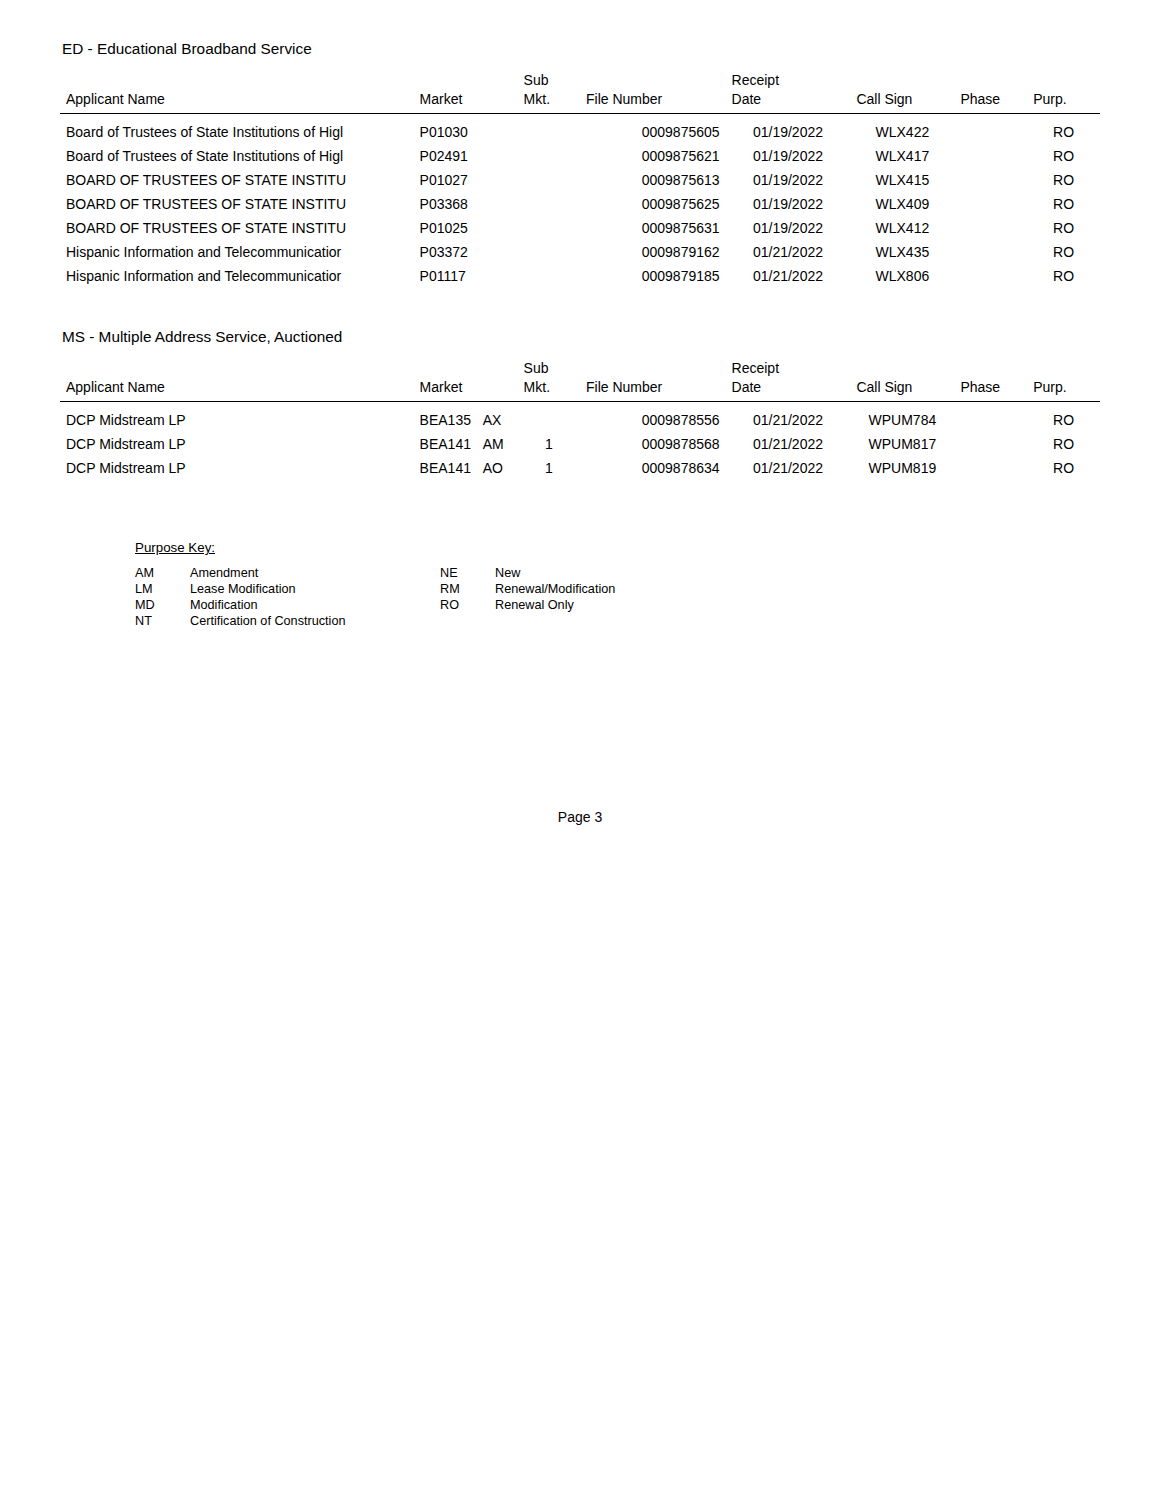ED - Educational Broadband Service
| | | Sub | | Receipt | | | |
| --- | --- | --- | --- | --- | --- | --- | --- |
| Applicant Name | Market | Mkt. | File Number | Date | Call Sign | Phase | Purp. |
| Board of Trustees of State Institutions of Higl | P01030 | | 0009875605 | 01/19/2022 | WLX422 | | RO |
| Board of Trustees of State Institutions of Higl | P02491 | | 0009875621 | 01/19/2022 | WLX417 | | RO |
| BOARD OF TRUSTEES OF STATE INSTITU | P01027 | | 0009875613 | 01/19/2022 | WLX415 | | RO |
| BOARD OF TRUSTEES OF STATE INSTITU | P03368 | | 0009875625 | 01/19/2022 | WLX409 | | RO |
| BOARD OF TRUSTEES OF STATE INSTITU | P01025 | | 0009875631 | 01/19/2022 | WLX412 | | RO |
| Hispanic Information and Telecommunicatior | P03372 | | 0009879162 | 01/21/2022 | WLX435 | | RO |
| Hispanic Information and Telecommunicatior | P01117 | | 0009879185 | 01/21/2022 | WLX806 | | RO |
MS - Multiple Address Service, Auctioned
| | | Sub | | Receipt | | | |
| --- | --- | --- | --- | --- | --- | --- | --- |
| Applicant Name | Market | Mkt. | File Number | Date | Call Sign | Phase | Purp. |
| DCP Midstream LP | BEA135 AX | | 0009878556 | 01/21/2022 | WPUM784 | | RO |
| DCP Midstream LP | BEA141 AM | 1 | 0009878568 | 01/21/2022 | WPUM817 | | RO |
| DCP Midstream LP | BEA141 AO | 1 | 0009878634 | 01/21/2022 | WPUM819 | | RO |
Purpose Key:
| AM | Amendment | NE | New |
| LM | Lease Modification | RM | Renewal/Modification |
| MD | Modification | RO | Renewal Only |
| NT | Certification of Construction | | |
Page 3